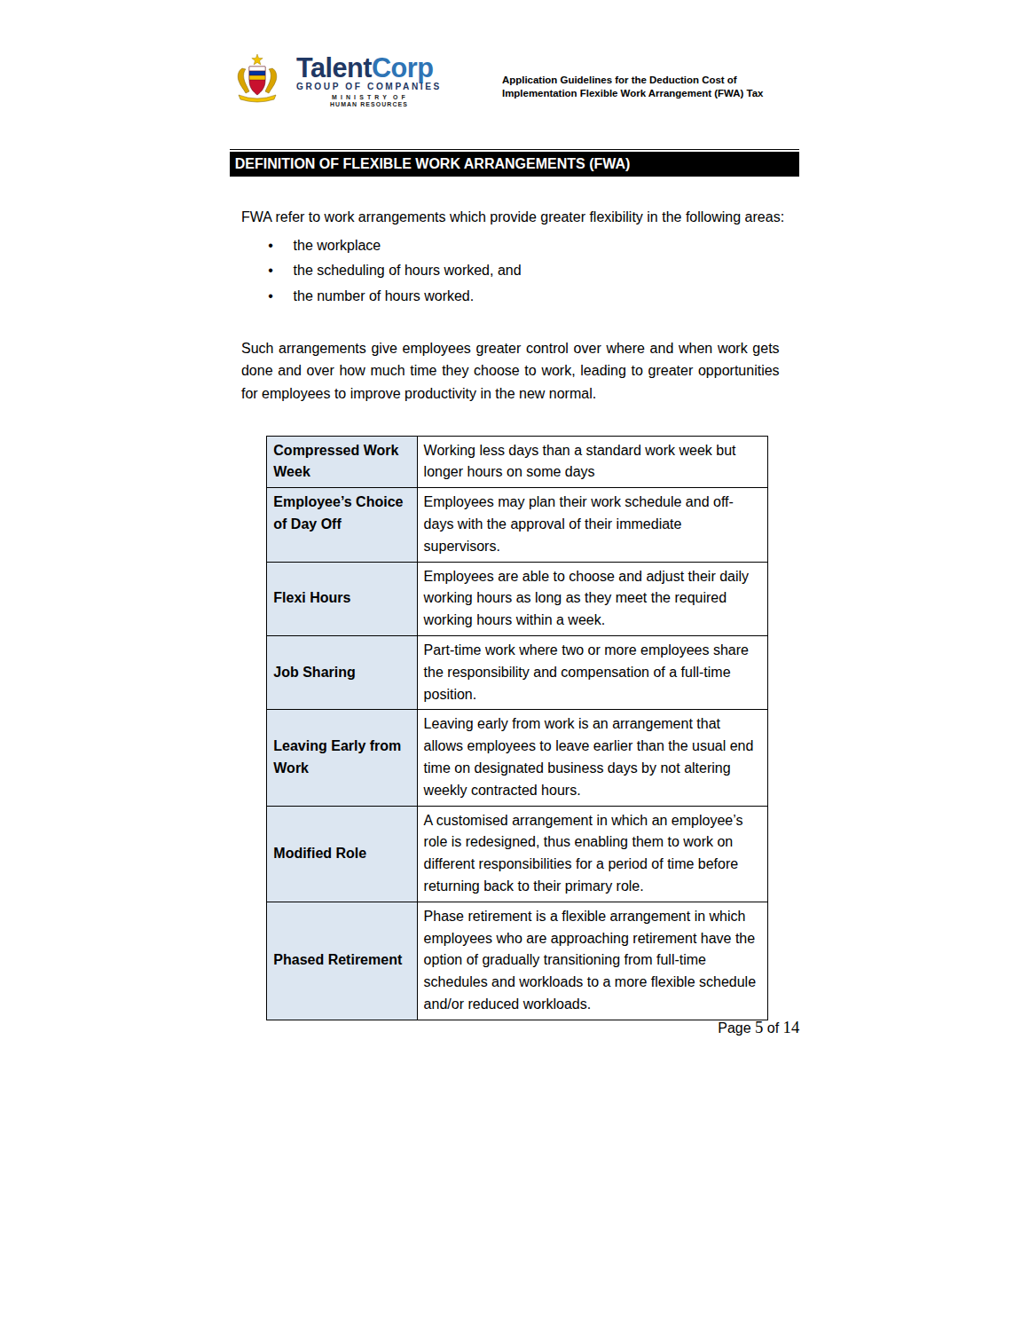TalentCorp
GROUP OF COMPANIES
M I N I S T R Y O F
HUMAN RESOURCES
Application Guidelines for the Deduction Cost of Implementation Flexible Work Arrangement (FWA) Tax
DEFINITION OF FLEXIBLE WORK ARRANGEMENTS (FWA)
FWA refer to work arrangements which provide greater flexibility in the following areas:
the workplace
the scheduling of hours worked, and
the number of hours worked.
Such arrangements give employees greater control over where and when work gets done and over how much time they choose to work, leading to greater opportunities for employees to improve productivity in the new normal.
| Compressed Work Week | Working less days than a standard work week but longer hours on some days |
| Employee’s Choice of Day Off | Employees may plan their work schedule and off-days with the approval of their immediate supervisors. |
| Flexi Hours | Employees are able to choose and adjust their daily working hours as long as they meet the required working hours within a week. |
| Job Sharing | Part-time work where two or more employees share the responsibility and compensation of a full-time position. |
| Leaving Early from Work | Leaving early from work is an arrangement that allows employees to leave earlier than the usual end time on designated business days by not altering weekly contracted hours. |
| Modified Role | A customised arrangement in which an employee’s role is redesigned, thus enabling them to work on different responsibilities for a period of time before returning back to their primary role. |
| Phased Retirement | Phase retirement is a flexible arrangement in which employees who are approaching retirement have the option of gradually transitioning from full-time schedules and workloads to a more flexible schedule and/or reduced workloads. |
Page 5 of 14